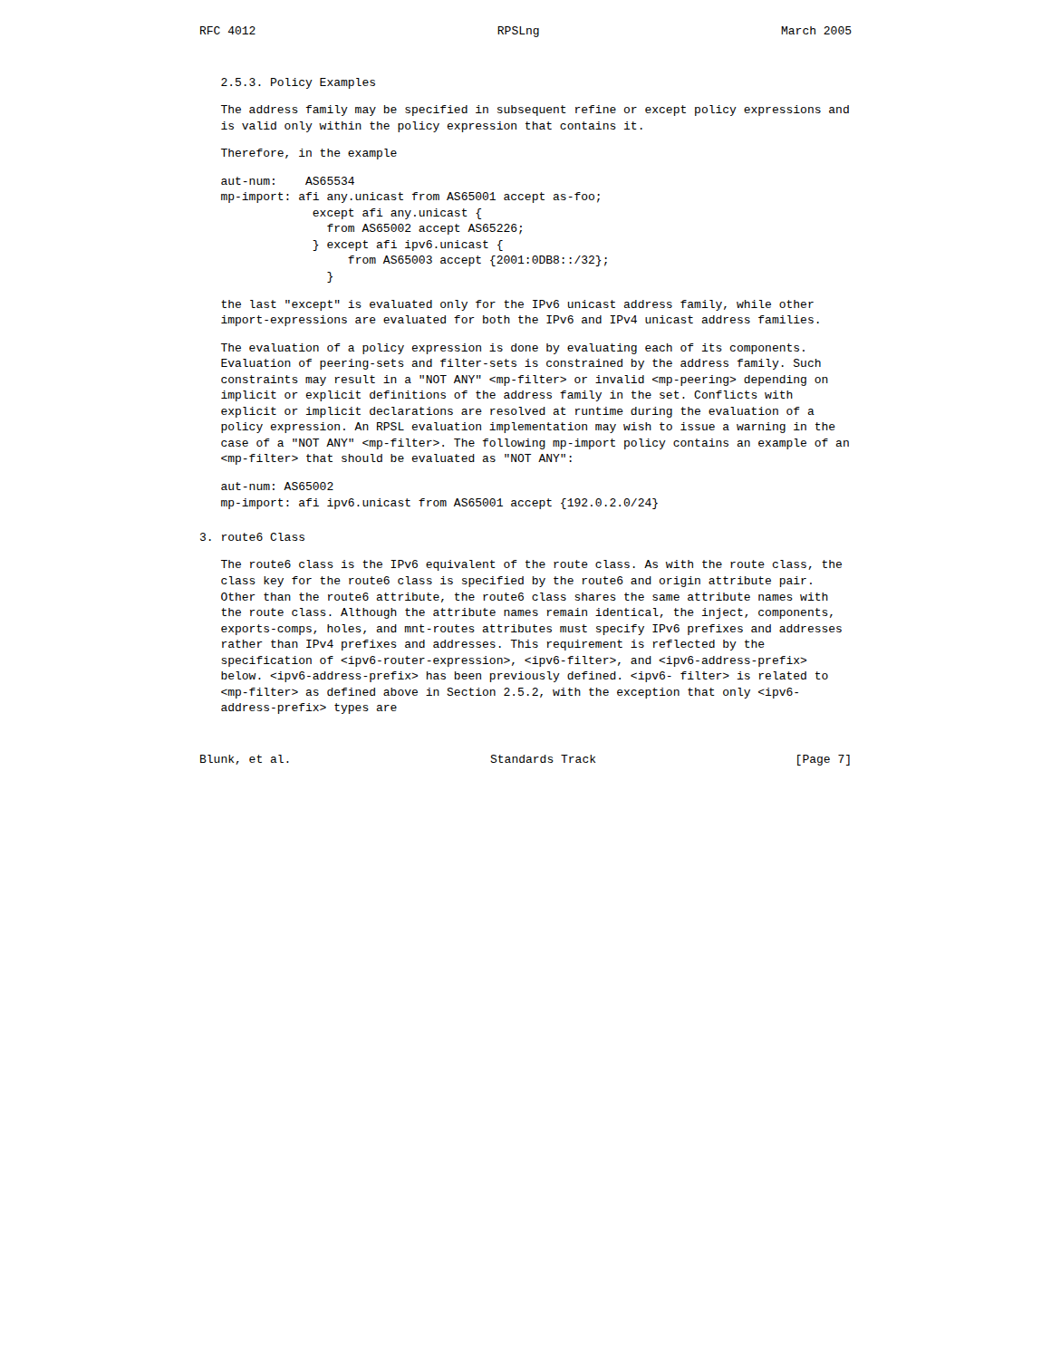RFC 4012 RPSLng March 2005
2.5.3. Policy Examples
The address family may be specified in subsequent refine or except policy expressions and is valid only within the policy expression that contains it.
Therefore, in the example
aut-num:    AS65534
mp-import: afi any.unicast from AS65001 accept as-foo;
             except afi any.unicast {
               from AS65002 accept AS65226;
             } except afi ipv6.unicast {
                  from AS65003 accept {2001:0DB8::/32};
               }
the last "except" is evaluated only for the IPv6 unicast address family, while other import-expressions are evaluated for both the IPv6 and IPv4 unicast address families.
The evaluation of a policy expression is done by evaluating each of its components. Evaluation of peering-sets and filter-sets is constrained by the address family. Such constraints may result in a "NOT ANY" <mp-filter> or invalid <mp-peering> depending on implicit or explicit definitions of the address family in the set. Conflicts with explicit or implicit declarations are resolved at runtime during the evaluation of a policy expression. An RPSL evaluation implementation may wish to issue a warning in the case of a "NOT ANY" <mp-filter>. The following mp-import policy contains an example of an <mp-filter> that should be evaluated as "NOT ANY":
aut-num: AS65002
mp-import: afi ipv6.unicast from AS65001 accept {192.0.2.0/24}
3. route6 Class
The route6 class is the IPv6 equivalent of the route class. As with the route class, the class key for the route6 class is specified by the route6 and origin attribute pair. Other than the route6 attribute, the route6 class shares the same attribute names with the route class. Although the attribute names remain identical, the inject, components, exports-comps, holes, and mnt-routes attributes must specify IPv6 prefixes and addresses rather than IPv4 prefixes and addresses. This requirement is reflected by the specification of <ipv6-router-expression>, <ipv6-filter>, and <ipv6-address-prefix> below. <ipv6-address-prefix> has been previously defined. <ipv6- filter> is related to <mp-filter> as defined above in Section 2.5.2, with the exception that only <ipv6-address-prefix> types are
Blunk, et al. Standards Track [Page 7]